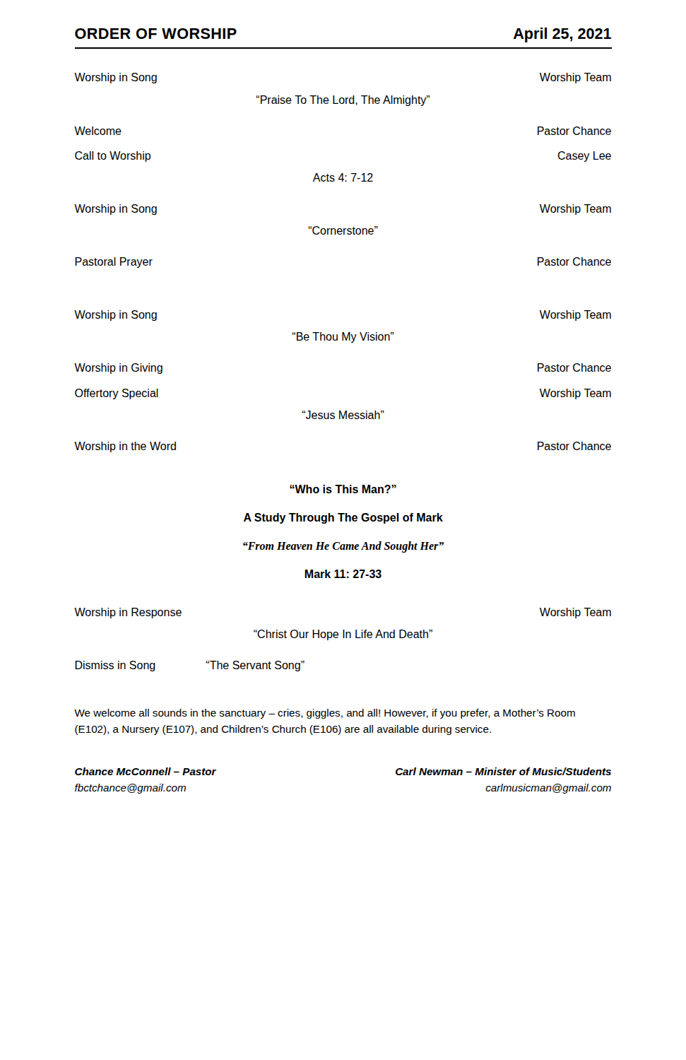ORDER OF WORSHIP
April 25, 2021
| Worship in Song | Worship Team |
| “Praise To The Lord, The Almighty” |
| Welcome | Pastor Chance |
| Call to Worship | Casey Lee |
| Acts 4: 7-12 |
| Worship in Song | Worship Team |
| “Cornerstone” |
| Pastoral Prayer | Pastor Chance |
| Worship in Song | Worship Team |
| “Be Thou My Vision” |
| Worship in Giving | Pastor Chance |
| Offertory Special | Worship Team |
| “Jesus Messiah” |
| Worship in the Word | Pastor Chance |
“Who is This Man?”
A Study Through The Gospel of Mark
“From Heaven He Came And Sought Her”
Mark 11: 27-33
| Worship in Response | Worship Team |
| “Christ Our Hope In Life And Death” |
| Dismiss in Song “The Servant Song” | |
We welcome all sounds in the sanctuary – cries, giggles, and all! However, if you prefer, a Mother’s Room (E102), a Nursery (E107), and Children’s Church (E106) are all available during service.
Chance McConnell – Pastor fbctchance@gmail.com
Carl Newman – Minister of Music/Students carlmusicman@gmail.com